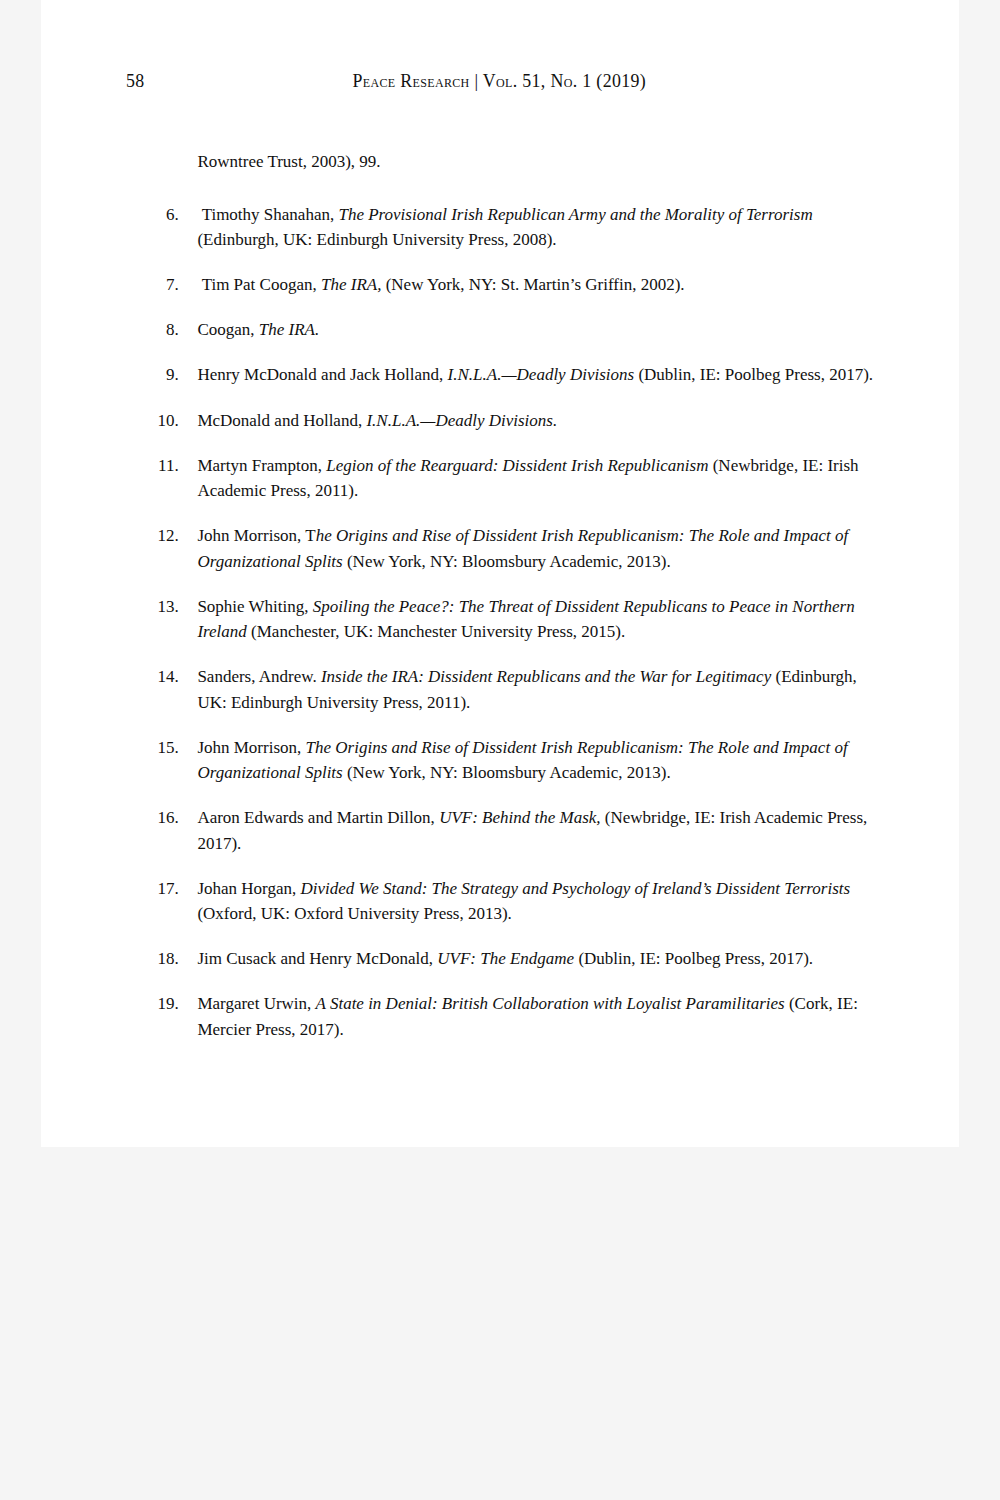58 Peace Research | Vol. 51, No. 1 (2019)
Rowntree Trust, 2003), 99.
6. Timothy Shanahan, The Provisional Irish Republican Army and the Morality of Terrorism (Edinburgh, UK: Edinburgh University Press, 2008).
7. Tim Pat Coogan, The IRA, (New York, NY: St. Martin’s Griffin, 2002).
8. Coogan, The IRA.
9. Henry McDonald and Jack Holland, I.N.L.A.—Deadly Divisions (Dublin, IE: Poolbeg Press, 2017).
10. McDonald and Holland, I.N.L.A.—Deadly Divisions.
11. Martyn Frampton, Legion of the Rearguard: Dissident Irish Republicanism (Newbridge, IE: Irish Academic Press, 2011).
12. John Morrison, The Origins and Rise of Dissident Irish Republicanism: The Role and Impact of Organizational Splits (New York, NY: Bloomsbury Academic, 2013).
13. Sophie Whiting, Spoiling the Peace?: The Threat of Dissident Republicans to Peace in Northern Ireland (Manchester, UK: Manchester University Press, 2015).
14. Sanders, Andrew. Inside the IRA: Dissident Republicans and the War for Legitimacy (Edinburgh, UK: Edinburgh University Press, 2011).
15. John Morrison, The Origins and Rise of Dissident Irish Republicanism: The Role and Impact of Organizational Splits (New York, NY: Bloomsbury Academic, 2013).
16. Aaron Edwards and Martin Dillon, UVF: Behind the Mask, (Newbridge, IE: Irish Academic Press, 2017).
17. Johan Horgan, Divided We Stand: The Strategy and Psychology of Ireland’s Dissident Terrorists (Oxford, UK: Oxford University Press, 2013).
18. Jim Cusack and Henry McDonald, UVF: The Endgame (Dublin, IE: Poolbeg Press, 2017).
19. Margaret Urwin, A State in Denial: British Collaboration with Loyalist Paramilitaries (Cork, IE: Mercier Press, 2017).